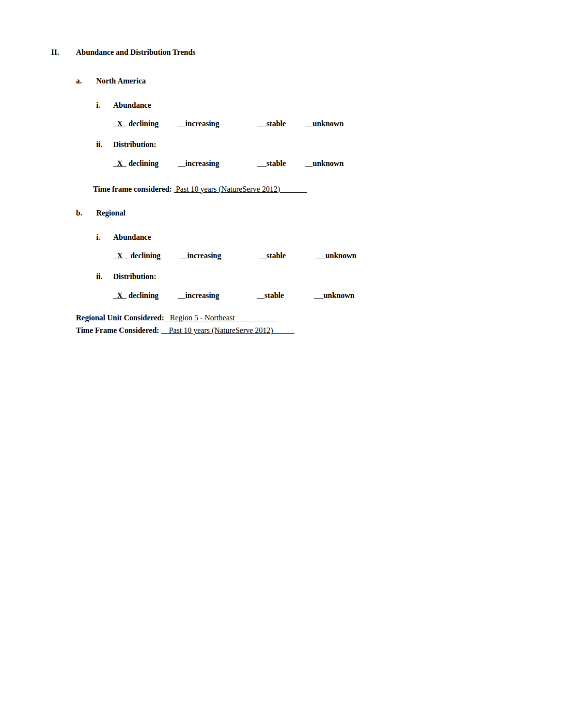II. Abundance and Distribution Trends
a. North America
i. Abundance
X declining increasing stable unknown
ii. Distribution:
X declining increasing stable unknown
Time frame considered: Past 10 years (NatureServe 2012)
b. Regional
i. Abundance
X declining increasing stable unknown
ii. Distribution:
X declining increasing stable unknown
Regional Unit Considered: Region 5 - Northeast
Time Frame Considered: Past 10 years (NatureServe 2012)